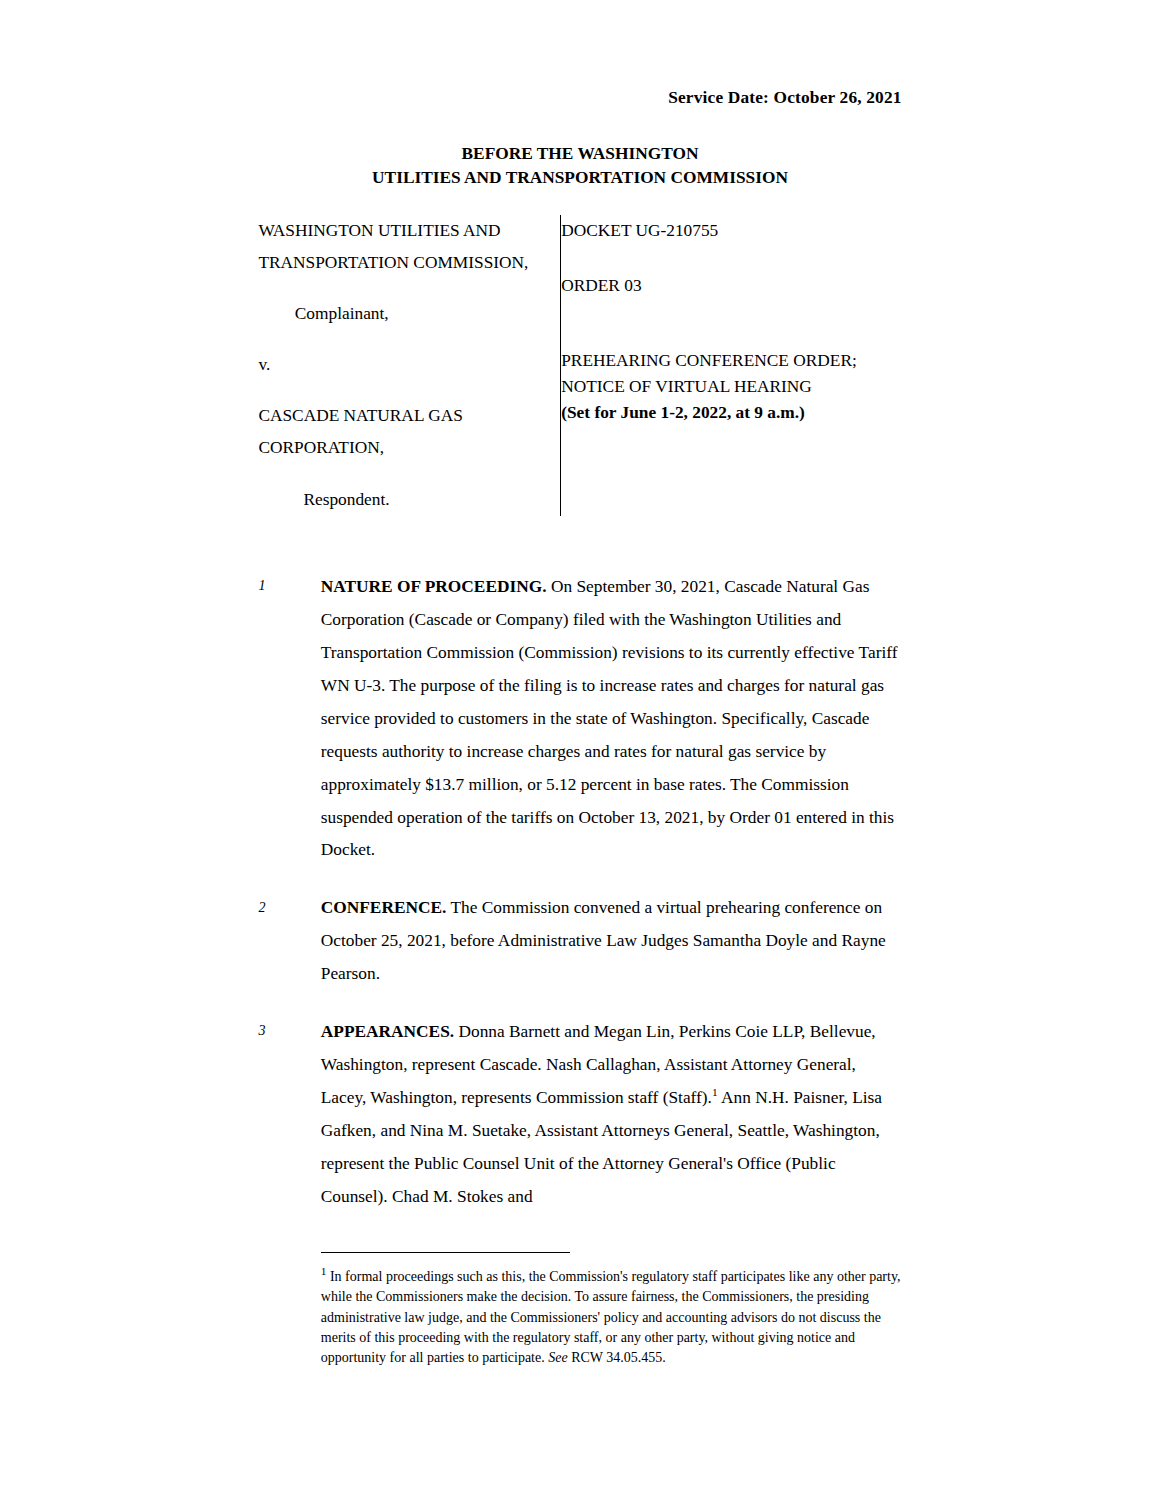Service Date: October 26, 2021
BEFORE THE WASHINGTON
UTILITIES AND TRANSPORTATION COMMISSION
| WASHINGTON UTILITIES AND TRANSPORTATION COMMISSION, Complainant, v. CASCADE NATURAL GAS CORPORATION, Respondent. | DOCKET UG-210755 ORDER 03 PREHEARING CONFERENCE ORDER; NOTICE OF VIRTUAL HEARING (Set for June 1-2, 2022, at 9 a.m.) |
1 NATURE OF PROCEEDING. On September 30, 2021, Cascade Natural Gas Corporation (Cascade or Company) filed with the Washington Utilities and Transportation Commission (Commission) revisions to its currently effective Tariff WN U-3. The purpose of the filing is to increase rates and charges for natural gas service provided to customers in the state of Washington. Specifically, Cascade requests authority to increase charges and rates for natural gas service by approximately $13.7 million, or 5.12 percent in base rates. The Commission suspended operation of the tariffs on October 13, 2021, by Order 01 entered in this Docket.
2 CONFERENCE. The Commission convened a virtual prehearing conference on October 25, 2021, before Administrative Law Judges Samantha Doyle and Rayne Pearson.
3 APPEARANCES. Donna Barnett and Megan Lin, Perkins Coie LLP, Bellevue, Washington, represent Cascade. Nash Callaghan, Assistant Attorney General, Lacey, Washington, represents Commission staff (Staff).1 Ann N.H. Paisner, Lisa Gafken, and Nina M. Suetake, Assistant Attorneys General, Seattle, Washington, represent the Public Counsel Unit of the Attorney General's Office (Public Counsel). Chad M. Stokes and
1 In formal proceedings such as this, the Commission's regulatory staff participates like any other party, while the Commissioners make the decision. To assure fairness, the Commissioners, the presiding administrative law judge, and the Commissioners' policy and accounting advisors do not discuss the merits of this proceeding with the regulatory staff, or any other party, without giving notice and opportunity for all parties to participate. See RCW 34.05.455.